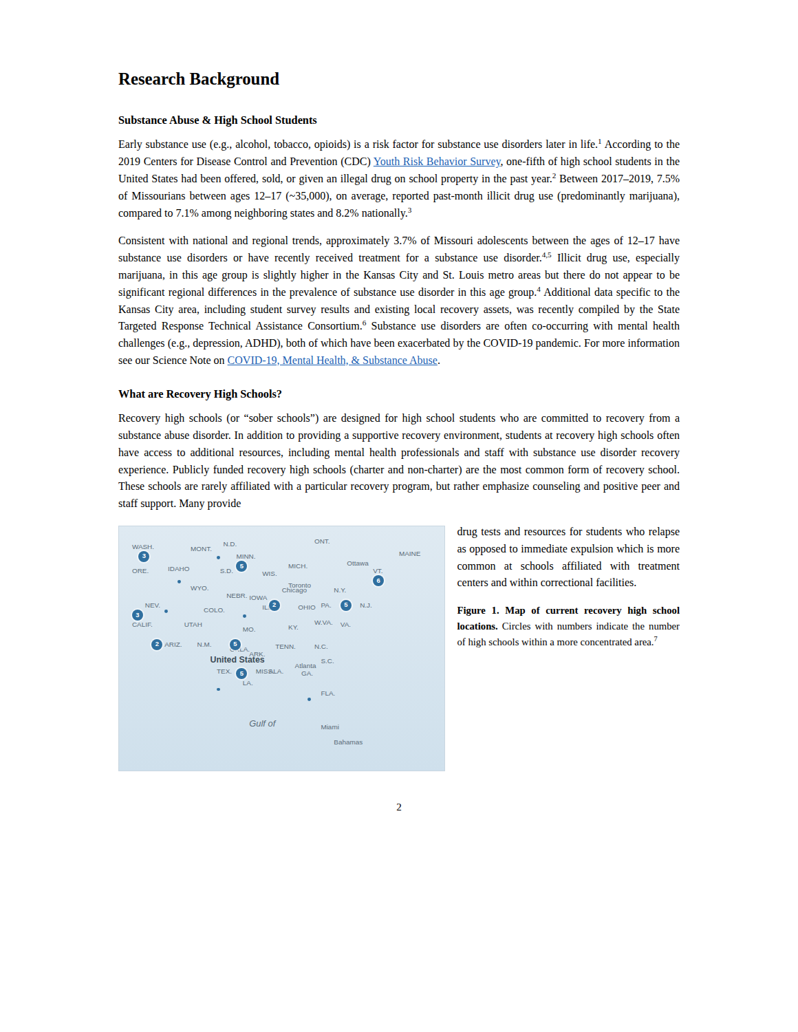Research Background
Substance Abuse & High School Students
Early substance use (e.g., alcohol, tobacco, opioids) is a risk factor for substance use disorders later in life.1 According to the 2019 Centers for Disease Control and Prevention (CDC) Youth Risk Behavior Survey, one-fifth of high school students in the United States had been offered, sold, or given an illegal drug on school property in the past year.2 Between 2017–2019, 7.5% of Missourians between ages 12–17 (~35,000), on average, reported past-month illicit drug use (predominantly marijuana), compared to 7.1% among neighboring states and 8.2% nationally.3
Consistent with national and regional trends, approximately 3.7% of Missouri adolescents between the ages of 12–17 have substance use disorders or have recently received treatment for a substance use disorder.4,5 Illicit drug use, especially marijuana, in this age group is slightly higher in the Kansas City and St. Louis metro areas but there do not appear to be significant regional differences in the prevalence of substance use disorder in this age group.4 Additional data specific to the Kansas City area, including student survey results and existing local recovery assets, was recently compiled by the State Targeted Response Technical Assistance Consortium.6 Substance use disorders are often co-occurring with mental health challenges (e.g., depression, ADHD), both of which have been exacerbated by the COVID-19 pandemic. For more information see our Science Note on COVID-19, Mental Health, & Substance Abuse.
What are Recovery High Schools?
Recovery high schools (or “sober schools”) are designed for high school students who are committed to recovery from a substance abuse disorder. In addition to providing a supportive recovery environment, students at recovery high schools often have access to additional resources, including mental health professionals and staff with substance use disorder recovery experience. Publicly funded recovery high schools (charter and non-charter) are the most common form of recovery school. These schools are rarely affiliated with a particular recovery program, but rather emphasize counseling and positive peer and staff support. Many provide
United States WASH. MONT. N.D. MINN. ONT. MAINE ORE. IDAHO S.D. WIS. MICH. Ottawa VT. WYO. NEBR. IOWA Toronto N.Y. NEV. COLO. ILL. Chicago OHIO PA. N.J. CALIF. UTAH MO. KY. W.VA. VA. ARIZ. N.M. OKLA. ARK. TENN. N.C. S.C. TEX. MISS. ALA. Atlanta GA. LA. FLA. Gulf of Miami Bahamas 3 5 6 2 5 3 2 5 5
drug tests and resources for students who relapse as opposed to immediate expulsion which is more common at schools affiliated with treatment centers and within correctional facilities.
Figure 1. Map of current recovery high school locations. Circles with numbers indicate the number of high schools within a more concentrated area.7
2